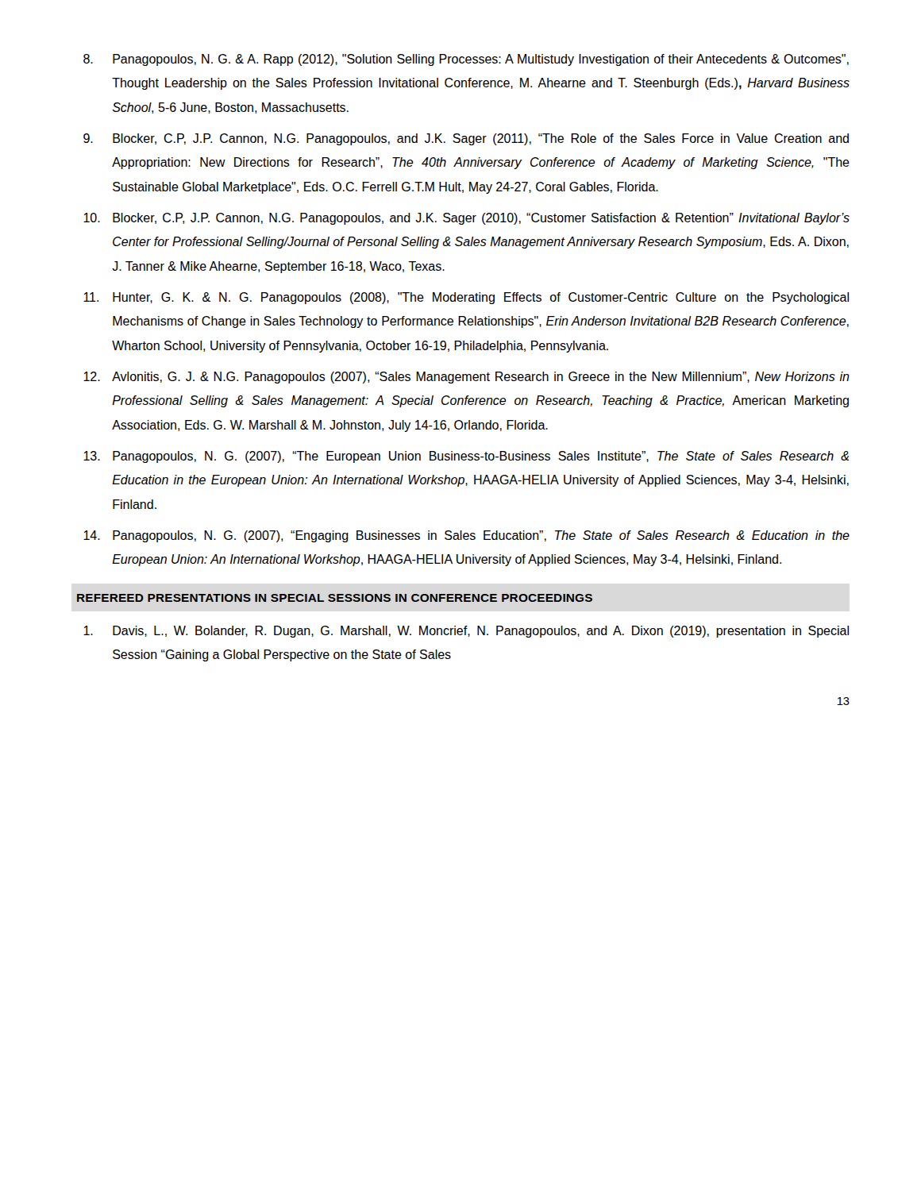Panagopoulos, N. G. & A. Rapp (2012), "Solution Selling Processes: A Multistudy Investigation of their Antecedents & Outcomes", Thought Leadership on the Sales Profession Invitational Conference, M. Ahearne and T. Steenburgh (Eds.), Harvard Business School, 5-6 June, Boston, Massachusetts.
Blocker, C.P, J.P. Cannon, N.G. Panagopoulos, and J.K. Sager (2011), “The Role of the Sales Force in Value Creation and Appropriation: New Directions for Research”, The 40th Anniversary Conference of Academy of Marketing Science, "The Sustainable Global Marketplace", Eds. O.C. Ferrell G.T.M Hult, May 24-27, Coral Gables, Florida.
Blocker, C.P, J.P. Cannon, N.G. Panagopoulos, and J.K. Sager (2010), “Customer Satisfaction & Retention” Invitational Baylor’s Center for Professional Selling/Journal of Personal Selling & Sales Management Anniversary Research Symposium, Eds. A. Dixon, J. Tanner & Mike Ahearne, September 16-18, Waco, Texas.
Hunter, G. K. & N. G. Panagopoulos (2008), "The Moderating Effects of Customer-Centric Culture on the Psychological Mechanisms of Change in Sales Technology to Performance Relationships", Erin Anderson Invitational B2B Research Conference, Wharton School, University of Pennsylvania, October 16-19, Philadelphia, Pennsylvania.
Avlonitis, G. J. & N.G. Panagopoulos (2007), “Sales Management Research in Greece in the New Millennium”, New Horizons in Professional Selling & Sales Management: A Special Conference on Research, Teaching & Practice, American Marketing Association, Eds. G. W. Marshall & M. Johnston, July 14-16, Orlando, Florida.
Panagopoulos, N. G. (2007), “The European Union Business-to-Business Sales Institute”, The State of Sales Research & Education in the European Union: An International Workshop, HAAGA-HELIA University of Applied Sciences, May 3-4, Helsinki, Finland.
Panagopoulos, N. G. (2007), “Engaging Businesses in Sales Education”, The State of Sales Research & Education in the European Union: An International Workshop, HAAGA-HELIA University of Applied Sciences, May 3-4, Helsinki, Finland.
REFEREED PRESENTATIONS IN SPECIAL SESSIONS IN CONFERENCE PROCEEDINGS
Davis, L., W. Bolander, R. Dugan, G. Marshall, W. Moncrief, N. Panagopoulos, and A. Dixon (2019), presentation in Special Session “Gaining a Global Perspective on the State of Sales
13